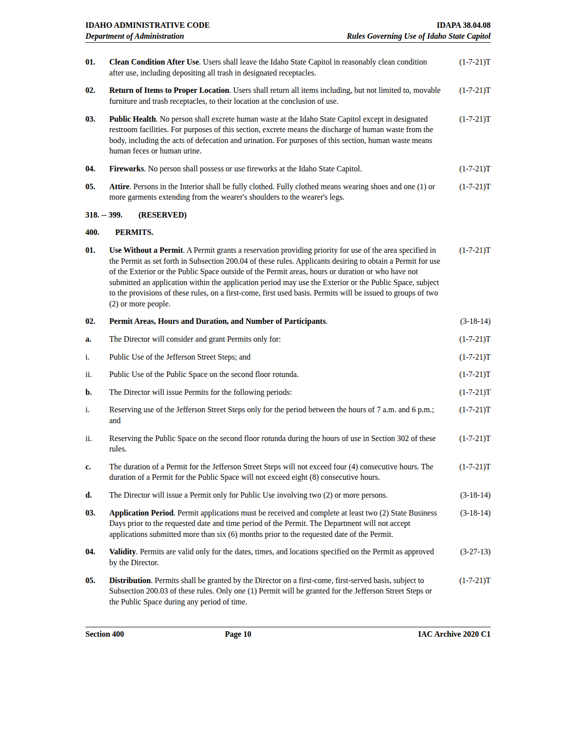| IDAHO ADMINISTRATIVE CODE | IDAPA 38.04.08 |
| Department of Administration | Rules Governing Use of Idaho State Capitol |
| 01. | Clean Condition After Use . Users shall leave the Idaho State Capitol in reasonably clean condition after use, including depositing all trash in designated receptacles. | (1-7-21)T |
| 02. | Return of Items to Proper Location . Users shall return all items including, but not limited to, movable furniture and trash receptacles, to their location at the conclusion of use. | (1-7-21)T |
| 03. | Public Health . No person shall excrete human waste at the Idaho State Capitol except in designated restroom facilities. For purposes of this section, excrete means the discharge of human waste from the body, including the acts of defecation and urination. For purposes of this section, human waste means human feces or human urine. | (1-7-21)T |
| 04. | Fireworks . No person shall possess or use fireworks at the Idaho State Capitol. | (1-7-21)T |
| 05. | Attire . Persons in the Interior shall be fully clothed. Fully clothed means wearing shoes and one (1) or more garments extending from the wearer's shoulders to the wearer's legs. | (1-7-21)T |
318. -- 399. (RESERVED)
400. PERMITS.
| 01. | Use Without a Permit . A Permit grants a reservation providing priority for use of the area specified in the Permit as set forth in Subsection 200.04 of these rules. Applicants desiring to obtain a Permit for use of the Exterior or the Public Space outside of the Permit areas, hours or duration or who have not submitted an application within the application period may use the Exterior or the Public Space, subject to the provisions of these rules, on a first-come, first used basis. Permits will be issued to groups of two (2) or more people. | (1-7-21)T |
| 02. | Permit Areas, Hours and Duration, and Number of Participants . | (3-18-14) |
| a. | The Director will consider and grant Permits only for: | (1-7-21)T |
| i. | Public Use of the Jefferson Street Steps; and | (1-7-21)T |
| ii. | Public Use of the Public Space on the second floor rotunda. | (1-7-21)T |
| b. | The Director will issue Permits for the following periods: | (1-7-21)T |
| i. | Reserving use of the Jefferson Street Steps only for the period between the hours of 7 a.m. and 6 p.m.; and | (1-7-21)T |
| ii. | Reserving the Public Space on the second floor rotunda during the hours of use in Section 302 of these rules. | (1-7-21)T |
| c. | The duration of a Permit for the Jefferson Street Steps will not exceed four (4) consecutive hours. The duration of a Permit for the Public Space will not exceed eight (8) consecutive hours. | (1-7-21)T |
| d. | The Director will issue a Permit only for Public Use involving two (2) or more persons. | (3-18-14) |
| 03. | Application Period . Permit applications must be received and complete at least two (2) State Business Days prior to the requested date and time period of the Permit. The Department will not accept applications submitted more than six (6) months prior to the requested date of the Permit. | (3-18-14) |
| 04. | Validity . Permits are valid only for the dates, times, and locations specified on the Permit as approved by the Director. | (3-27-13) |
| 05. | Distribution . Permits shall be granted by the Director on a first-come, first-served basis, subject to Subsection 200.03 of these rules. Only one (1) Permit will be granted for the Jefferson Street Steps or the Public Space during any period of time. | (1-7-21)T |
| Section 400 | Page 10 | IAC Archive 2020 C1 |